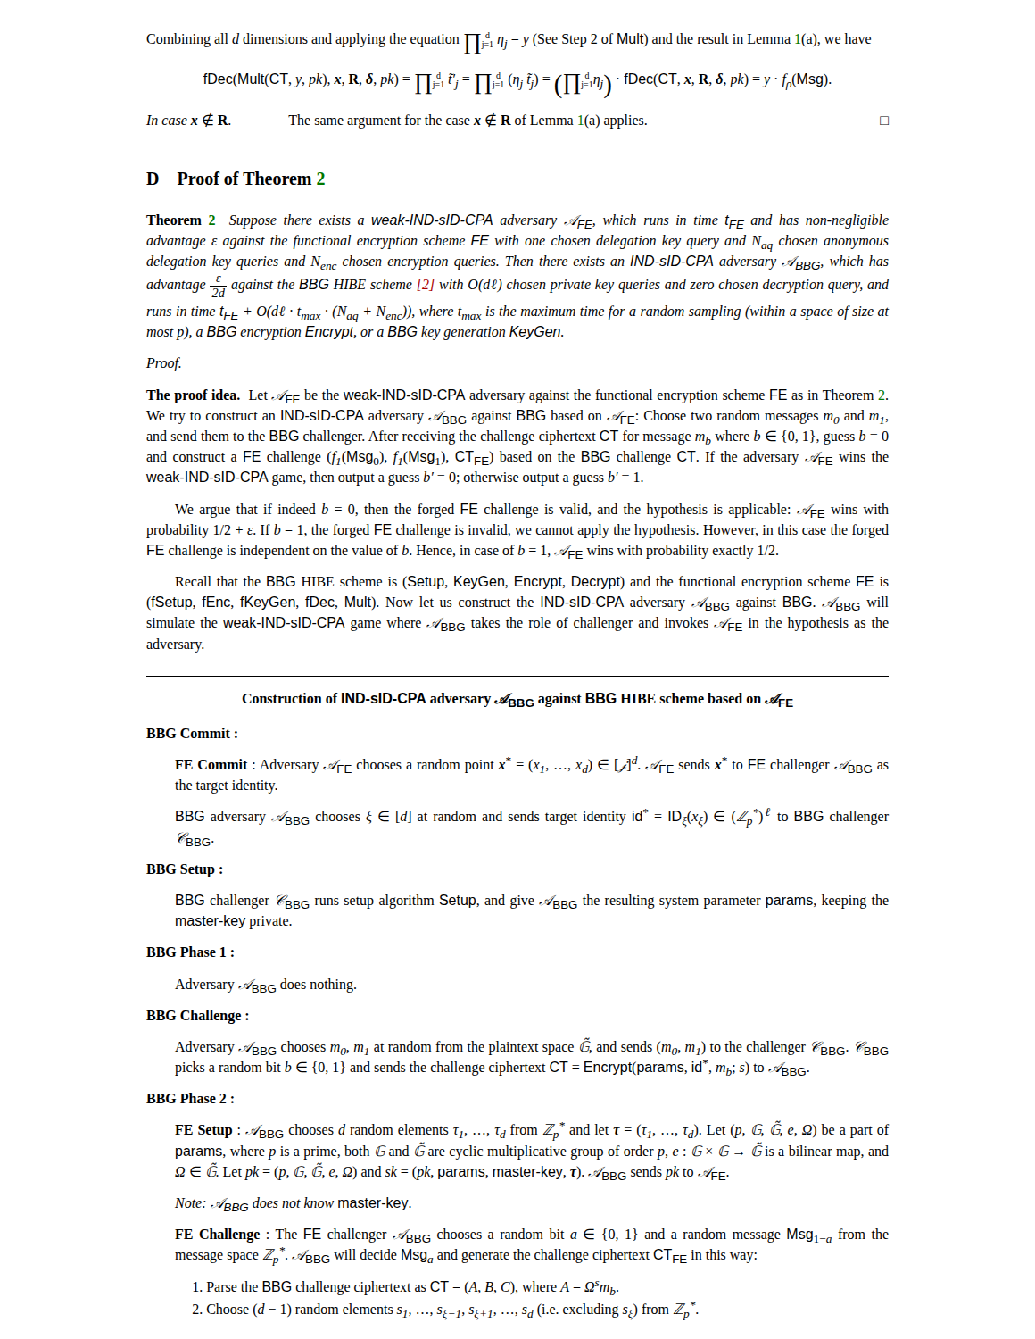Combining all d dimensions and applying the equation ∏dj=1 ηj = y (See Step 2 of Mult) and the result in Lemma 1(a), we have
fDec(Mult(CT, y, pk), x, R, δ, pk) = ∏dj=1 t̃′j = ∏dj=1 (ηj t̃j) = (∏dj=1 ηj) · fDec(CT, x, R, δ, pk) = y · fρ(Msg).
In case x ∉ R. The same argument for the case x ∉ R of Lemma 1(a) applies.□
D Proof of Theorem 2
Theorem 2 Suppose there exists a weak-IND-sID-CPA adversary 𝒜FE, which runs in time tFE and has non-negligible advantage ε against the functional encryption scheme FE with one chosen delegation key query and Naq chosen anonymous delegation key queries and Nenc chosen encryption queries. Then there exists an IND-sID-CPA adversary 𝒜BBG, which has advantage ε 2d against the BBG HIBE scheme [2] with O(dℓ) chosen private key queries and zero chosen decryption query, and runs in time tFE + O(dℓ · tmax · (Naq + Nenc)), where tmax is the maximum time for a random sampling (within a space of size at most p), a BBG encryption Encrypt, or a BBG key generation KeyGen.
Proof.
The proof idea. Let 𝒜FE be the weak-IND-sID-CPA adversary against the functional encryption scheme FE as in Theorem 2. We try to construct an IND-sID-CPA adversary 𝒜BBG against BBG based on 𝒜FE: Choose two random messages m0 and m1, and send them to the BBG challenger. After receiving the challenge ciphertext CT for message mb where b ∈ {0, 1}, guess b = 0 and construct a FE challenge (f1(Msg0), f1(Msg1), CTFE) based on the BBG challenge CT. If the adversary 𝒜FE wins the weak-IND-sID-CPA game, then output a guess b′ = 0; otherwise output a guess b′ = 1.
We argue that if indeed b = 0, then the forged FE challenge is valid, and the hypothesis is applicable: 𝒜FE wins with probability 1/2 + ε. If b = 1, the forged FE challenge is invalid, we cannot apply the hypothesis. However, in this case the forged FE challenge is independent on the value of b. Hence, in case of b = 1, 𝒜FE wins with probability exactly 1/2.
Recall that the BBG HIBE scheme is (Setup, KeyGen, Encrypt, Decrypt) and the functional encryption scheme FE is (fSetup, fEnc, fKeyGen, fDec, Mult). Now let us construct the IND-sID-CPA adversary 𝒜BBG against BBG. 𝒜BBG will simulate the weak-IND-sID-CPA game where 𝒜BBG takes the role of challenger and invokes 𝒜FE in the hypothesis as the adversary.
Construction of IND-sID-CPA adversary 𝒜BBG against BBG HIBE scheme based on 𝒜FE
BBG Commit :
FE Commit : Adversary 𝒜FE chooses a random point x* = (x1, …, xd) ∈ [𝒿]d. 𝒜FE sends x* to FE challenger 𝒜BBG as the target identity.
BBG adversary 𝒜BBG chooses ξ ∈ [d] at random and sends target identity id* = IDξ(xξ) ∈ (ℤp*)ℓ to BBG challenger 𝒞BBG.
BBG Setup :
BBG challenger 𝒞BBG runs setup algorithm Setup, and give 𝒜BBG the resulting system parameter params, keeping the master-key private.
BBG Phase 1 :
Adversary 𝒜BBG does nothing.
BBG Challenge :
Adversary 𝒜BBG chooses m0, m1 at random from the plaintext space 𝔾̃, and sends (m0, m1) to the challenger 𝒞BBG. 𝒞BBG picks a random bit b ∈ {0, 1} and sends the challenge ciphertext CT = Encrypt(params, id*, mb; s) to 𝒜BBG.
BBG Phase 2 :
FE Setup : 𝒜BBG chooses d random elements τ1, …, τd from ℤp* and let τ = (τ1, …, τd). Let (p, 𝔾, 𝔾̃, e, Ω) be a part of params, where p is a prime, both 𝔾 and 𝔾̃ are cyclic multiplicative group of order p, e : 𝔾 × 𝔾 → 𝔾̃ is a bilinear map, and Ω ∈ 𝔾̃. Let pk = (p, 𝔾, 𝔾̃, e, Ω) and sk = (pk, params, master-key, τ). 𝒜BBG sends pk to 𝒜FE.
Note: 𝒜BBG does not know master-key.
FE Challenge : The FE challenger 𝒜BBG chooses a random bit a ∈ {0, 1} and a random message Msg1−a from the message space ℤp*. 𝒜BBG will decide Msga and generate the challenge ciphertext CTFE in this way:
Parse the BBG challenge ciphertext as CT = (A, B, C), where A = Ωsmb.
Choose (d − 1) random elements s1, …, sξ−1, sξ+1, …, sd (i.e. excluding sξ) from ℤp*.